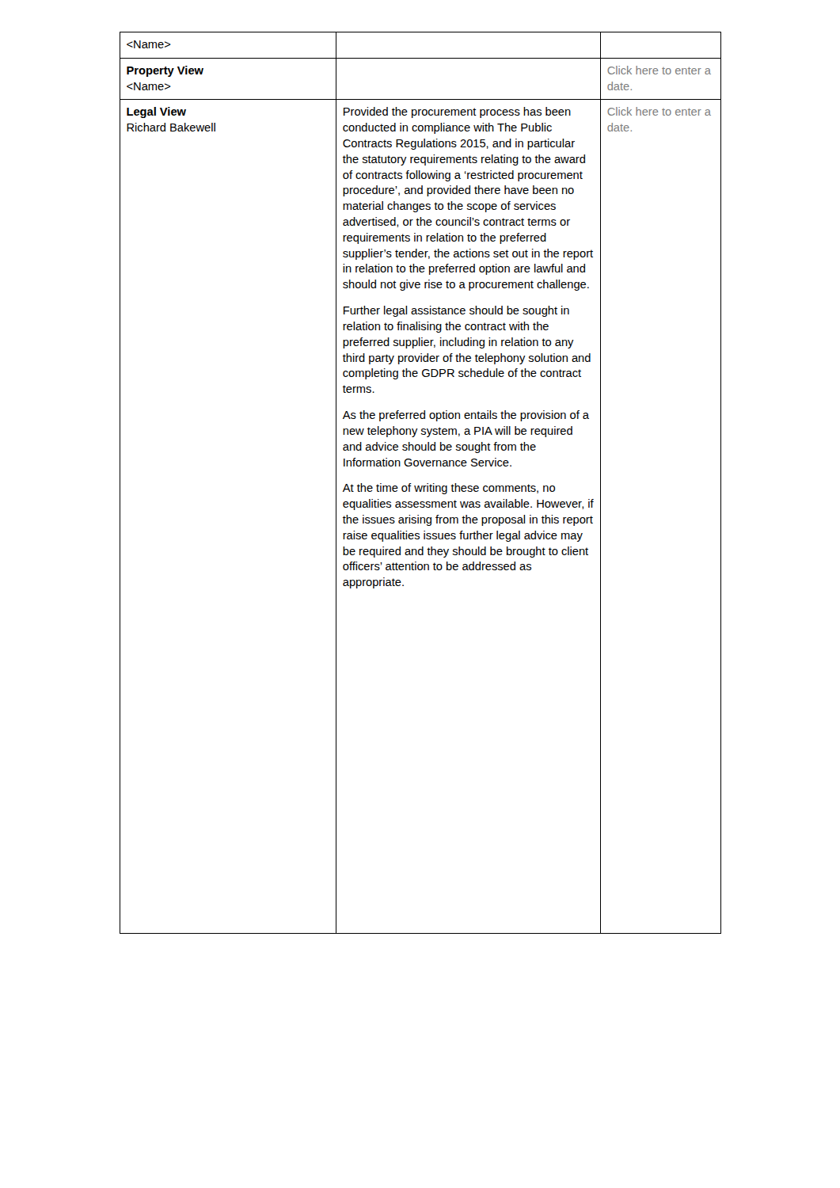| <Name> | | |
| Property View <Name> | | Click here to enter a date. |
| Legal View Richard Bakewell | Provided the procurement process has been conducted in compliance with The Public Contracts Regulations 2015, and in particular the statutory requirements relating to the award of contracts following a ‘restricted procurement procedure’, and provided there have been no material changes to the scope of services advertised, or the council’s contract terms or requirements in relation to the preferred supplier’s tender, the actions set out in the report in relation to the preferred option are lawful and should not give rise to a procurement challenge. Further legal assistance should be sought in relation to finalising the contract with the preferred supplier, including in relation to any third party provider of the telephony solution and completing the GDPR schedule of the contract terms. As the preferred option entails the provision of a new telephony system, a PIA will be required and advice should be sought from the Information Governance Service. At the time of writing these comments, no equalities assessment was available. However, if the issues arising from the proposal in this report raise equalities issues further legal advice may be required and they should be brought to client officers’ attention to be addressed as appropriate. | Click here to enter a date. |